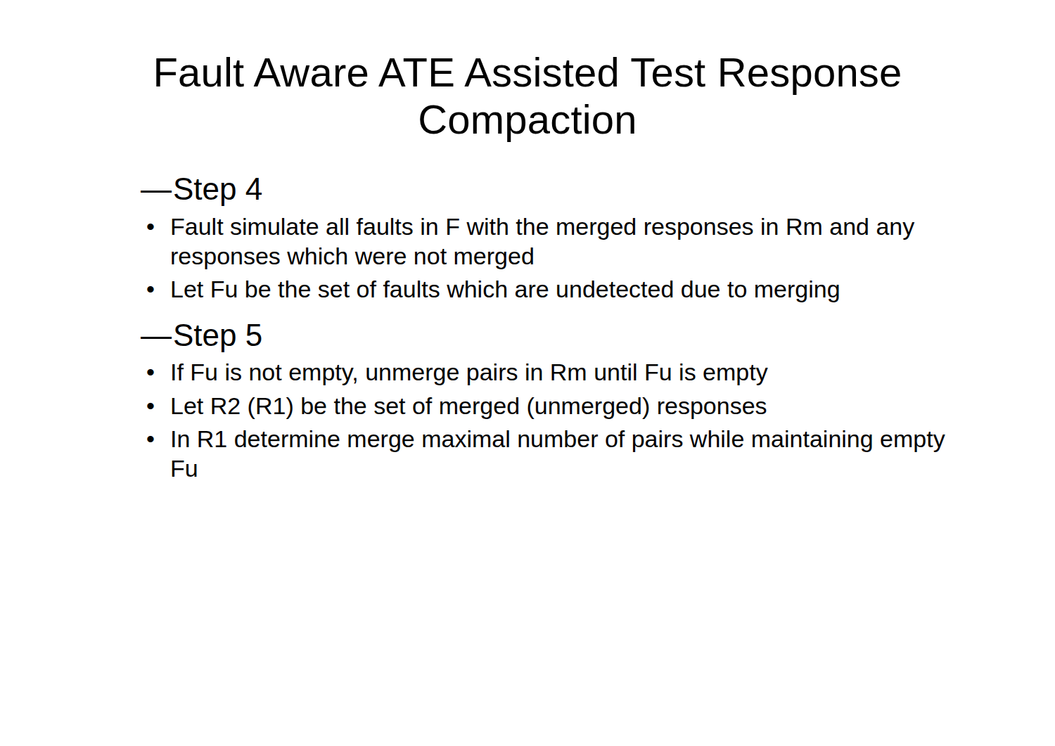Fault Aware ATE Assisted Test Response Compaction
—Step 4
Fault simulate all faults in F with the merged responses in Rm and any responses which were not merged
Let Fu be the set of faults which are undetected due to merging
—Step 5
If Fu is not empty, unmerge pairs in Rm until Fu is empty
Let R2 (R1) be the set of merged (unmerged) responses
In R1 determine merge maximal number of pairs while maintaining empty Fu